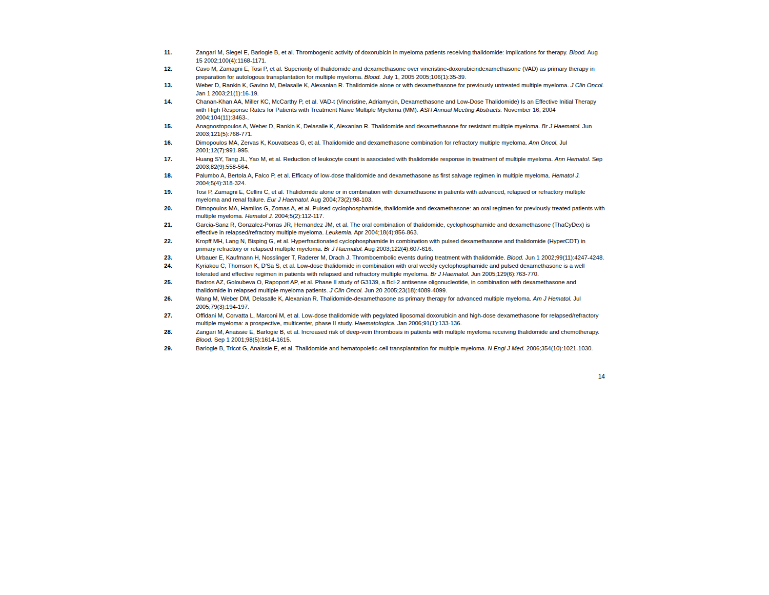11. Zangari M, Siegel E, Barlogie B, et al. Thrombogenic activity of doxorubicin in myeloma patients receiving thalidomide: implications for therapy. Blood. Aug 15 2002;100(4):1168-1171.
12. Cavo M, Zamagni E, Tosi P, et al. Superiority of thalidomide and dexamethasone over vincristine-doxorubicindexamethasone (VAD) as primary therapy in preparation for autologous transplantation for multiple myeloma. Blood. July 1, 2005 2005;106(1):35-39.
13. Weber D, Rankin K, Gavino M, Delasalle K, Alexanian R. Thalidomide alone or with dexamethasone for previously untreated multiple myeloma. J Clin Oncol. Jan 1 2003;21(1):16-19.
14. Chanan-Khan AA, Miller KC, McCarthy P, et al. VAD-t (Vincristine, Adriamycin, Dexamethasone and Low-Dose Thalidomide) Is an Effective Initial Therapy with High Response Rates for Patients with Treatment Naive Multiple Myeloma (MM). ASH Annual Meeting Abstracts. November 16, 2004 2004;104(11):3463-.
15. Anagnostopoulos A, Weber D, Rankin K, Delasalle K, Alexanian R. Thalidomide and dexamethasone for resistant multiple myeloma. Br J Haematol. Jun 2003;121(5):768-771.
16. Dimopoulos MA, Zervas K, Kouvatseas G, et al. Thalidomide and dexamethasone combination for refractory multiple myeloma. Ann Oncol. Jul 2001;12(7):991-995.
17. Huang SY, Tang JL, Yao M, et al. Reduction of leukocyte count is associated with thalidomide response in treatment of multiple myeloma. Ann Hematol. Sep 2003;82(9):558-564.
18. Palumbo A, Bertola A, Falco P, et al. Efficacy of low-dose thalidomide and dexamethasone as first salvage regimen in multiple myeloma. Hematol J. 2004;5(4):318-324.
19. Tosi P, Zamagni E, Cellini C, et al. Thalidomide alone or in combination with dexamethasone in patients with advanced, relapsed or refractory multiple myeloma and renal failure. Eur J Haematol. Aug 2004;73(2):98-103.
20. Dimopoulos MA, Hamilos G, Zomas A, et al. Pulsed cyclophosphamide, thalidomide and dexamethasone: an oral regimen for previously treated patients with multiple myeloma. Hematol J. 2004;5(2):112-117.
21. Garcia-Sanz R, Gonzalez-Porras JR, Hernandez JM, et al. The oral combination of thalidomide, cyclophosphamide and dexamethasone (ThaCyDex) is effective in relapsed/refractory multiple myeloma. Leukemia. Apr 2004;18(4):856-863.
22. Kropff MH, Lang N, Bisping G, et al. Hyperfractionated cyclophosphamide in combination with pulsed dexamethasone and thalidomide (HyperCDT) in primary refractory or relapsed multiple myeloma. Br J Haematol. Aug 2003;122(4):607-616.
23. Urbauer E, Kaufmann H, Nosslinger T, Raderer M, Drach J. Thromboembolic events during treatment with thalidomide. Blood. Jun 1 2002;99(11):4247-4248.
24. Kyriakou C, Thomson K, D'Sa S, et al. Low-dose thalidomide in combination with oral weekly cyclophosphamide and pulsed dexamethasone is a well tolerated and effective regimen in patients with relapsed and refractory multiple myeloma. Br J Haematol. Jun 2005;129(6):763-770.
25. Badros AZ, Goloubeva O, Rapoport AP, et al. Phase II study of G3139, a Bcl-2 antisense oligonucleotide, in combination with dexamethasone and thalidomide in relapsed multiple myeloma patients. J Clin Oncol. Jun 20 2005;23(18):4089-4099.
26. Wang M, Weber DM, Delasalle K, Alexanian R. Thalidomide-dexamethasone as primary therapy for advanced multiple myeloma. Am J Hematol. Jul 2005;79(3):194-197.
27. Offidani M, Corvatta L, Marconi M, et al. Low-dose thalidomide with pegylated liposomal doxorubicin and high-dose dexamethasone for relapsed/refractory multiple myeloma: a prospective, multicenter, phase II study. Haematologica. Jan 2006;91(1):133-136.
28. Zangari M, Anaissie E, Barlogie B, et al. Increased risk of deep-vein thrombosis in patients with multiple myeloma receiving thalidomide and chemotherapy. Blood. Sep 1 2001;98(5):1614-1615.
29. Barlogie B, Tricot G, Anaissie E, et al. Thalidomide and hematopoietic-cell transplantation for multiple myeloma. N Engl J Med. 2006;354(10):1021-1030.
14